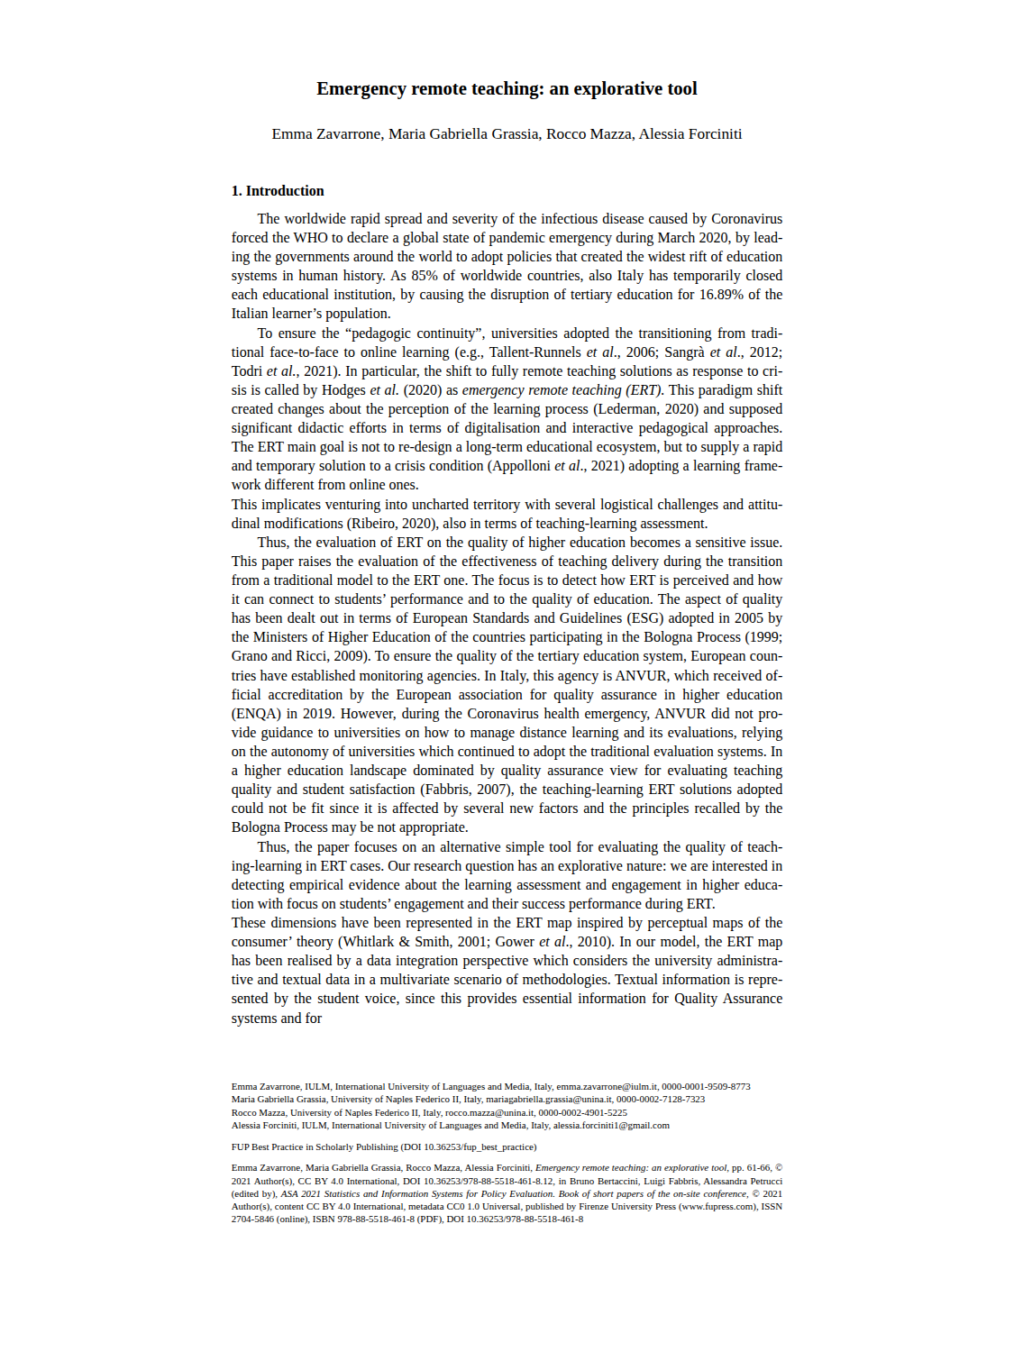Emergency remote teaching: an explorative tool
Emma Zavarrone, Maria Gabriella Grassia, Rocco Mazza, Alessia Forciniti
1. Introduction
The worldwide rapid spread and severity of the infectious disease caused by Coronavirus forced the WHO to declare a global state of pandemic emergency during March 2020, by leading the governments around the world to adopt policies that created the widest rift of education systems in human history. As 85% of worldwide countries, also Italy has temporarily closed each educational institution, by causing the disruption of tertiary education for 16.89% of the Italian learner’s population.
To ensure the “pedagogic continuity”, universities adopted the transitioning from traditional face-to-face to online learning (e.g., Tallent-Runnels et al., 2006; Sangrà et al., 2012; Todri et al., 2021). In particular, the shift to fully remote teaching solutions as response to crisis is called by Hodges et al. (2020) as emergency remote teaching (ERT). This paradigm shift created changes about the perception of the learning process (Lederman, 2020) and supposed significant didactic efforts in terms of digitalisation and interactive pedagogical approaches. The ERT main goal is not to re-design a long-term educational ecosystem, but to supply a rapid and temporary solution to a crisis condition (Appolloni et al., 2021) adopting a learning framework different from online ones.
This implicates venturing into uncharted territory with several logistical challenges and attitudinal modifications (Ribeiro, 2020), also in terms of teaching-learning assessment.
Thus, the evaluation of ERT on the quality of higher education becomes a sensitive issue. This paper raises the evaluation of the effectiveness of teaching delivery during the transition from a traditional model to the ERT one. The focus is to detect how ERT is perceived and how it can connect to students’ performance and to the quality of education. The aspect of quality has been dealt out in terms of European Standards and Guidelines (ESG) adopted in 2005 by the Ministers of Higher Education of the countries participating in the Bologna Process (1999; Grano and Ricci, 2009). To ensure the quality of the tertiary education system, European countries have established monitoring agencies. In Italy, this agency is ANVUR, which received official accreditation by the European association for quality assurance in higher education (ENQA) in 2019. However, during the Coronavirus health emergency, ANVUR did not provide guidance to universities on how to manage distance learning and its evaluations, relying on the autonomy of universities which continued to adopt the traditional evaluation systems. In a higher education landscape dominated by quality assurance view for evaluating teaching quality and student satisfaction (Fabbris, 2007), the teaching-learning ERT solutions adopted could not be fit since it is affected by several new factors and the principles recalled by the Bologna Process may be not appropriate.
Thus, the paper focuses on an alternative simple tool for evaluating the quality of teaching-learning in ERT cases. Our research question has an explorative nature: we are interested in detecting empirical evidence about the learning assessment and engagement in higher education with focus on students’ engagement and their success performance during ERT.
These dimensions have been represented in the ERT map inspired by perceptual maps of the consumer’ theory (Whitlark & Smith, 2001; Gower et al., 2010). In our model, the ERT map has been realised by a data integration perspective which considers the university administrative and textual data in a multivariate scenario of methodologies. Textual information is represented by the student voice, since this provides essential information for Quality Assurance systems and for
Emma Zavarrone, IULM, International University of Languages and Media, Italy, emma.zavarrone@iulm.it, 0000-0001-9509-8773
Maria Gabriella Grassia, University of Naples Federico II, Italy, mariagabriella.grassia@unina.it, 0000-0002-7128-7323
Rocco Mazza, University of Naples Federico II, Italy, rocco.mazza@unina.it, 0000-0002-4901-5225
Alessia Forciniti, IULM, International University of Languages and Media, Italy, alessia.forciniti1@gmail.com
FUP Best Practice in Scholarly Publishing (DOI 10.36253/fup_best_practice)
Emma Zavarrone, Maria Gabriella Grassia, Rocco Mazza, Alessia Forciniti, Emergency remote teaching: an explorative tool, pp. 61-66, © 2021 Author(s), CC BY 4.0 International, DOI 10.36253/978-88-5518-461-8.12, in Bruno Bertaccini, Luigi Fabbris, Alessandra Petrucci (edited by), ASA 2021 Statistics and Information Systems for Policy Evaluation. Book of short papers of the on-site conference, © 2021 Author(s), content CC BY 4.0 International, metadata CC0 1.0 Universal, published by Firenze University Press (www.fupress.com), ISSN 2704-5846 (online), ISBN 978-88-5518-461-8 (PDF), DOI 10.36253/978-88-5518-461-8